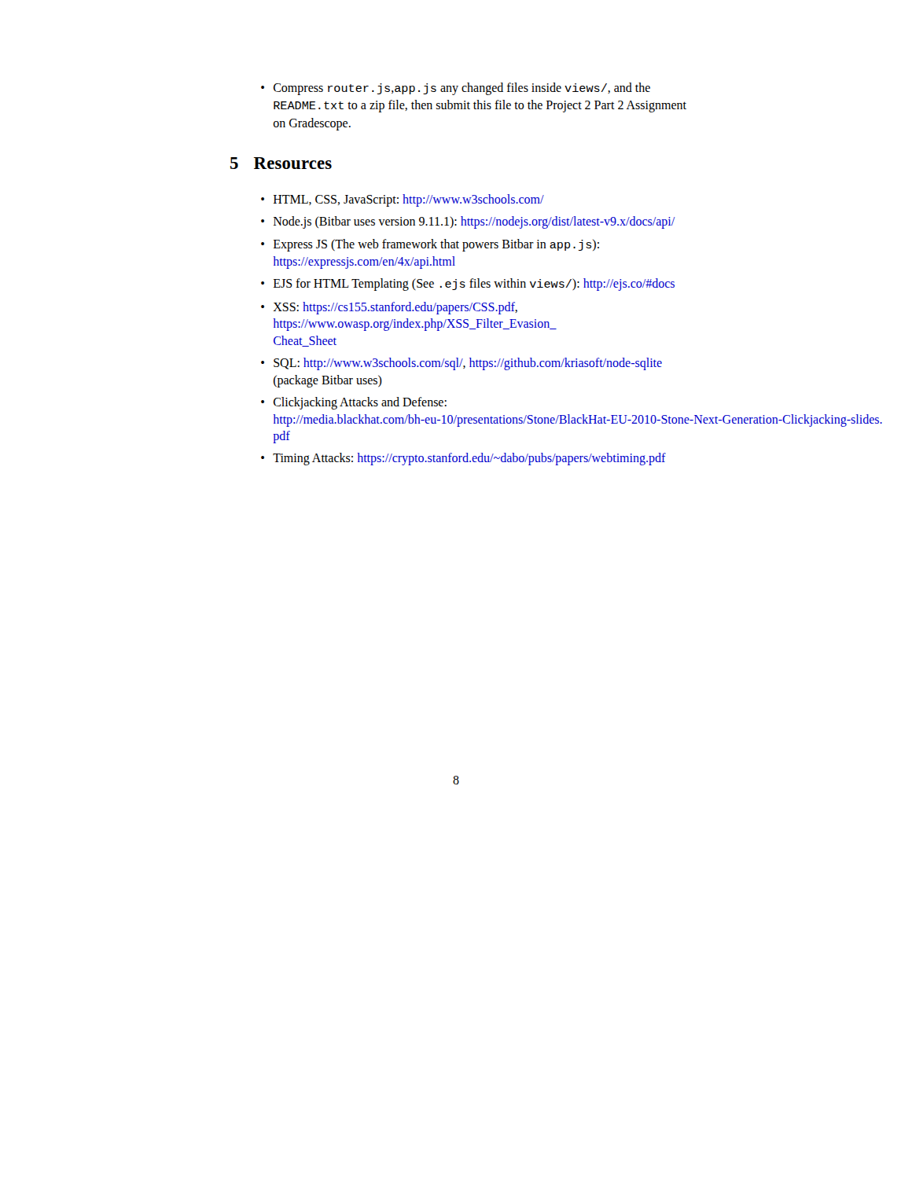Compress router.js,app.js any changed files inside views/, and the README.txt to a zip file, then submit this file to the Project 2 Part 2 Assignment on Gradescope.
5 Resources
HTML, CSS, JavaScript: http://www.w3schools.com/
Node.js (Bitbar uses version 9.11.1): https://nodejs.org/dist/latest-v9.x/docs/api/
Express JS (The web framework that powers Bitbar in app.js): https://expressjs.com/en/4x/api.html
EJS for HTML Templating (See .ejs files within views/): http://ejs.co/#docs
XSS: https://cs155.stanford.edu/papers/CSS.pdf, https://www.owasp.org/index.php/XSS_Filter_Evasion_
Cheat_Sheet
SQL: http://www.w3schools.com/sql/, https://github.com/kriasoft/node-sqlite (package Bitbar uses)
Clickjacking Attacks and Defense:
http://media.blackhat.com/bh-eu-10/presentations/Stone/BlackHat-EU-2010-Stone-Next-Generation-Clickjacking-slides.
pdf
Timing Attacks: https://crypto.stanford.edu/~dabo/pubs/papers/webtiming.pdf
8